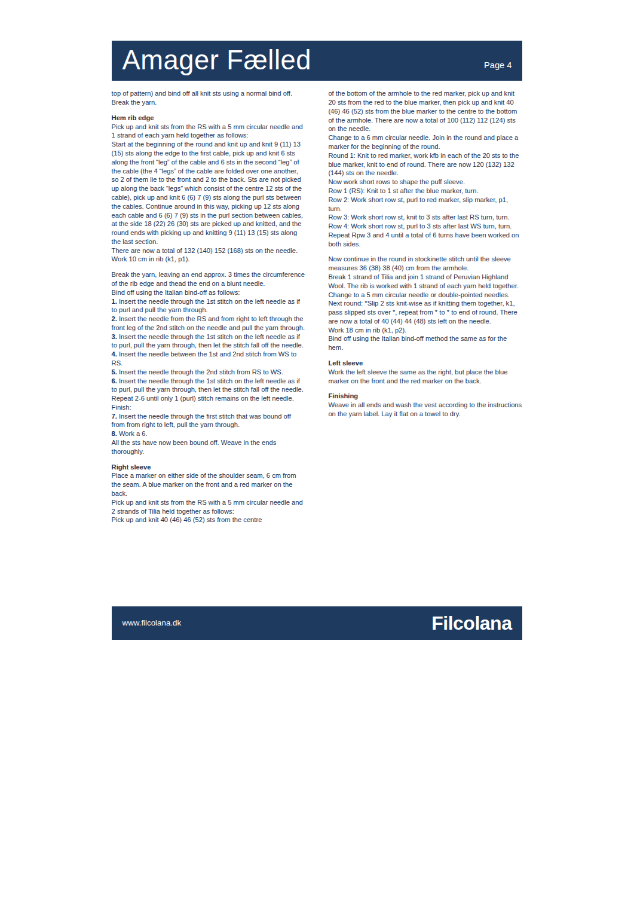Amager Fælled
Page 4
top of pattern) and bind off all knit sts using a normal bind off. Break the yarn.
Hem rib edge
Pick up and knit sts from the RS with a 5 mm circular needle and 1 strand of each yarn held together as follows:
Start at the beginning of the round and knit up and knit 9 (11) 13 (15) sts along the edge to the first cable, pick up and knit 6 sts along the front “leg” of the cable and 6 sts in the second “leg” of the cable (the 4 “legs” of the cable are folded over one another, so 2 of them lie to the front and 2 to the back. Sts are not picked up along the back “legs” which consist of the centre 12 sts of the cable), pick up and knit 6 (6) 7 (9) sts along the purl sts between the cables. Continue around in this way, picking up 12 sts along each cable and 6 (6) 7 (9) sts in the purl section between cables, at the side 18 (22) 26 (30) sts are picked up and knitted, and the round ends with picking up and knitting 9 (11) 13 (15) sts along the last section.
There are now a total of 132 (140) 152 (168) sts on the needle.
Work 10 cm in rib (k1, p1).
Break the yarn, leaving an end approx. 3 times the circumference of the rib edge and thead the end on a blunt needle.
Bind off using the Italian bind-off as follows:
1. Insert the needle through the 1st stitch on the left needle as if to purl and pull the yarn through.
2. Insert the needle from the RS and from right to left through the front leg of the 2nd stitch on the needle and pull the yarn through.
3. Insert the needle through the 1st stitch on the left needle as if to purl, pull the yarn through, then let the stitch fall off the needle.
4. Insert the needle between the 1st and 2nd stitch from WS to RS.
5. Insert the needle through the 2nd stitch from RS to WS.
6. Insert the needle through the 1st stitch on the left needle as if to purl, pull the yarn through, then let the stitch fall off the needle.
Repeat 2-6 until only 1 (purl) stitch remains on the left needle.
Finish:
7. Insert the needle through the first stitch that was bound off from from right to left, pull the yarn through.
8. Work a 6.
All the sts have now been bound off. Weave in the ends thoroughly.
Right sleeve
Place a marker on either side of the shoulder seam, 6 cm from the seam. A blue marker on the front and a red marker on the back.
Pick up and knit sts from the RS with a 5 mm circular needle and 2 strands of Tilia held together as follows:
Pick up and knit 40 (46) 46 (52) sts from the centre
of the bottom of the armhole to the red marker, pick up and knit 20 sts from the red to the blue marker, then pick up and knit 40 (46) 46 (52) sts from the blue marker to the centre to the bottom of the armhole. There are now a total of 100 (112) 112 (124) sts on the needle.
Change to a 6 mm circular needle. Join in the round and place a marker for the beginning of the round.
Round 1: Knit to red marker, work kfb in each of the 20 sts to the blue marker, knit to end of round. There are now 120 (132) 132 (144) sts on the needle.
Now work short rows to shape the puff sleeve.
Row 1 (RS): Knit to 1 st after the blue marker, turn.
Row 2: Work short row st, purl to red marker, slip marker, p1, turn.
Row 3: Work short row st, knit to 3 sts after last RS turn, turn.
Row 4: Work short row st, purl to 3 sts after last WS turn, turn.
Repeat Rpw 3 and 4 until a total of 6 turns have been worked on both sides.
Now continue in the round in stockinette stitch until the sleeve measures 36 (38) 38 (40) cm from the armhole.
Break 1 strand of Tilia and join 1 strand of Peruvian Highland Wool. The rib is worked with 1 strand of each yarn held together.
Change to a 5 mm circular needle or double-pointed needles.
Next round: *Slip 2 sts knit-wise as if knitting them together, k1, pass slipped sts over *, repeat from * to * to end of round. There are now a total of 40 (44) 44 (48) sts left on the needle.
Work 18 cm in rib (k1, p2).
Bind off using the Italian bind-off method the same as for the hem.
Left sleeve
Work the left sleeve the same as the right, but place the blue marker on the front and the red marker on the back.
Finishing
Weave in all ends and wash the vest according to the instructions on the yarn label. Lay it flat on a towel to dry.
www.filcolana.dk
Filcolana